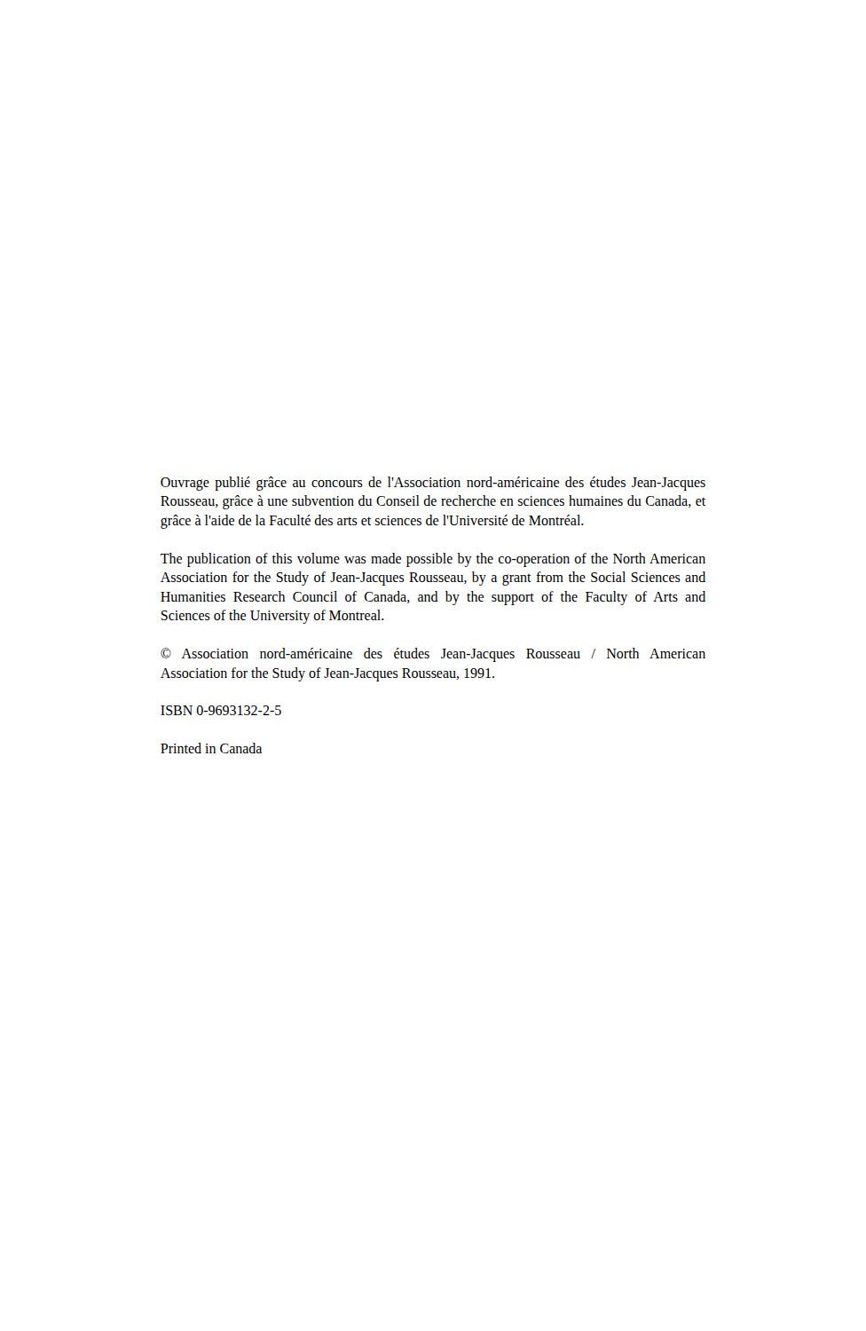Ouvrage publié grâce au concours de l'Association nord-américaine des études Jean-Jacques Rousseau, grâce à une subvention du Conseil de recherche en sciences humaines du Canada, et grâce à l'aide de la Faculté des arts et sciences de l'Université de Montréal.
The publication of this volume was made possible by the co-operation of the North American Association for the Study of Jean-Jacques Rousseau, by a grant from the Social Sciences and Humanities Research Council of Canada, and by the support of the Faculty of Arts and Sciences of the University of Montreal.
© Association nord-américaine des études Jean-Jacques Rousseau / North American Association for the Study of Jean-Jacques Rousseau, 1991.
ISBN 0-9693132-2-5
Printed in Canada